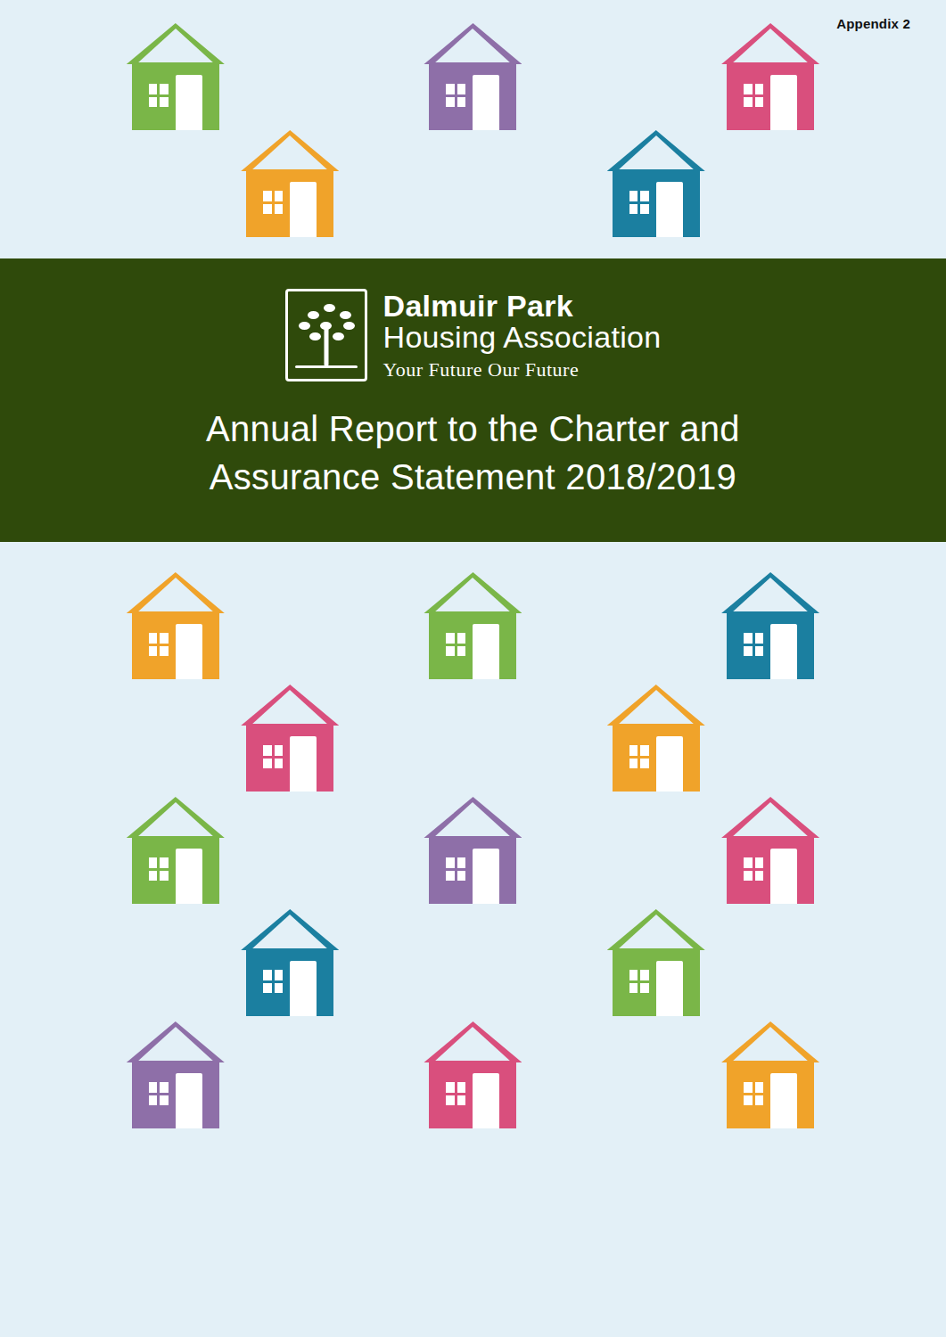Appendix 2
Dalmuir Park Housing Association Your Future Our Future
Annual Report to the Charter and
Assurance Statement 2018/2019